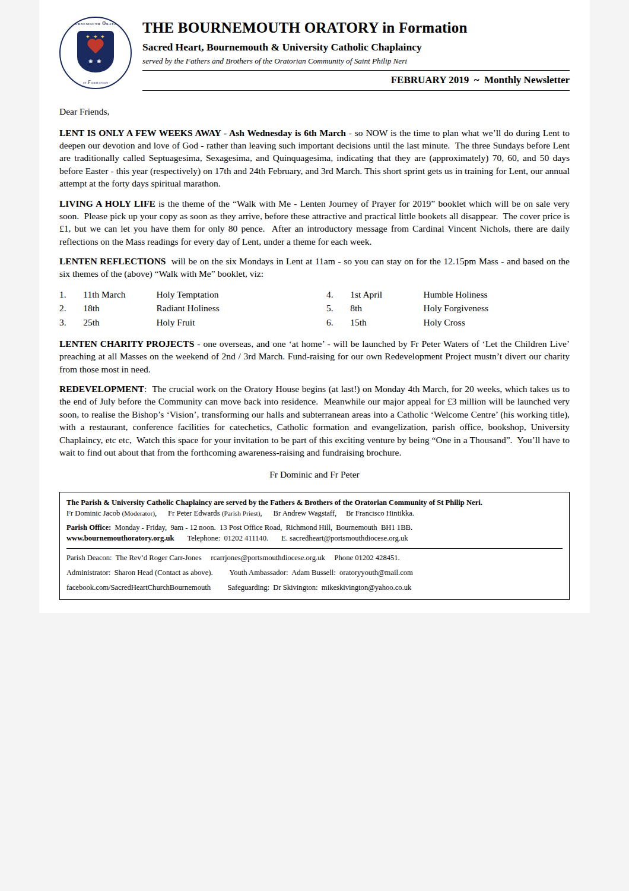Bournemouth Oratory
✦ ✦ ✦ ❀ ❀
in Formation
THE BOURNEMOUTH ORATORY in Formation
Sacred Heart, Bournemouth & University Catholic Chaplaincy
served by the Fathers and Brothers of the Oratorian Community of Saint Philip Neri
FEBRUARY 2019 ~ Monthly Newsletter
Dear Friends,
LENT IS ONLY A FEW WEEKS AWAY - Ash Wednesday is 6th March - so NOW is the time to plan what we’ll do during Lent to deepen our devotion and love of God - rather than leaving such important decisions until the last minute. The three Sundays before Lent are traditionally called Septuagesima, Sexagesima, and Quinquagesima, indicating that they are (approximately) 70, 60, and 50 days before Easter - this year (respectively) on 17th and 24th February, and 3rd March. This short sprint gets us in training for Lent, our annual attempt at the forty days spiritual marathon.
LIVING A HOLY LIFE is the theme of the “Walk with Me - Lenten Journey of Prayer for 2019” booklet which will be on sale very soon. Please pick up your copy as soon as they arrive, before these attractive and practical little bookets all disappear. The cover price is £1, but we can let you have them for only 80 pence. After an introductory message from Cardinal Vincent Nichols, there are daily reflections on the Mass readings for every day of Lent, under a theme for each week.
LENTEN REFLECTIONS will be on the six Mondays in Lent at 11am - so you can stay on for the 12.15pm Mass - and based on the six themes of the (above) “Walk with Me” booklet, viz:
| 1. | 11th March | Holy Temptation | | 4. | 1st April | Humble Holiness |
| 2. | 18th | Radiant Holiness | | 5. | 8th | Holy Forgiveness |
| 3. | 25th | Holy Fruit | | 6. | 15th | Holy Cross |
LENTEN CHARITY PROJECTS - one overseas, and one ‘at home’ - will be launched by Fr Peter Waters of ‘Let the Children Live’ preaching at all Masses on the weekend of 2nd / 3rd March. Fund-raising for our own Redevelopment Project mustn’t divert our charity from those most in need.
REDEVELOPMENT: The crucial work on the Oratory House begins (at last!) on Monday 4th March, for 20 weeks, which takes us to the end of July before the Community can move back into residence. Meanwhile our major appeal for £3 million will be launched very soon, to realise the Bishop’s ‘Vision’, transforming our halls and subterranean areas into a Catholic ‘Welcome Centre’ (his working title), with a restaurant, conference facilities for catechetics, Catholic formation and evangelization, parish office, bookshop, University Chaplaincy, etc etc, Watch this space for your invitation to be part of this exciting venture by being “One in a Thousand”. You’ll have to wait to find out about that from the forthcoming awareness-raising and fundraising brochure.
Fr Dominic and Fr Peter
The Parish & University Catholic Chaplaincy are served by the Fathers & Brothers of the Oratorian Community of St Philip Neri.
Fr Dominic Jacob (Moderator), Fr Peter Edwards (Parish Priest), Br Andrew Wagstaff, Br Francisco Hintikka.
Parish Office: Monday - Friday, 9am - 12 noon. 13 Post Office Road, Richmond Hill, Bournemouth BH1 1BB.
www.bournemouthoratory.org.uk Telephone: 01202 411140. E. sacredheart@portsmouthdiocese.org.uk
Parish Deacon: The Rev’d Roger Carr-Jones rcarrjones@portsmouthdiocese.org.uk Phone 01202 428451.
Administrator: Sharon Head (Contact as above). Youth Ambassador: Adam Bussell: oratoryyouth@mail.com
facebook.com/SacredHeartChurchBournemouth Safeguarding: Dr Skivington: mikeskivington@yahoo.co.uk